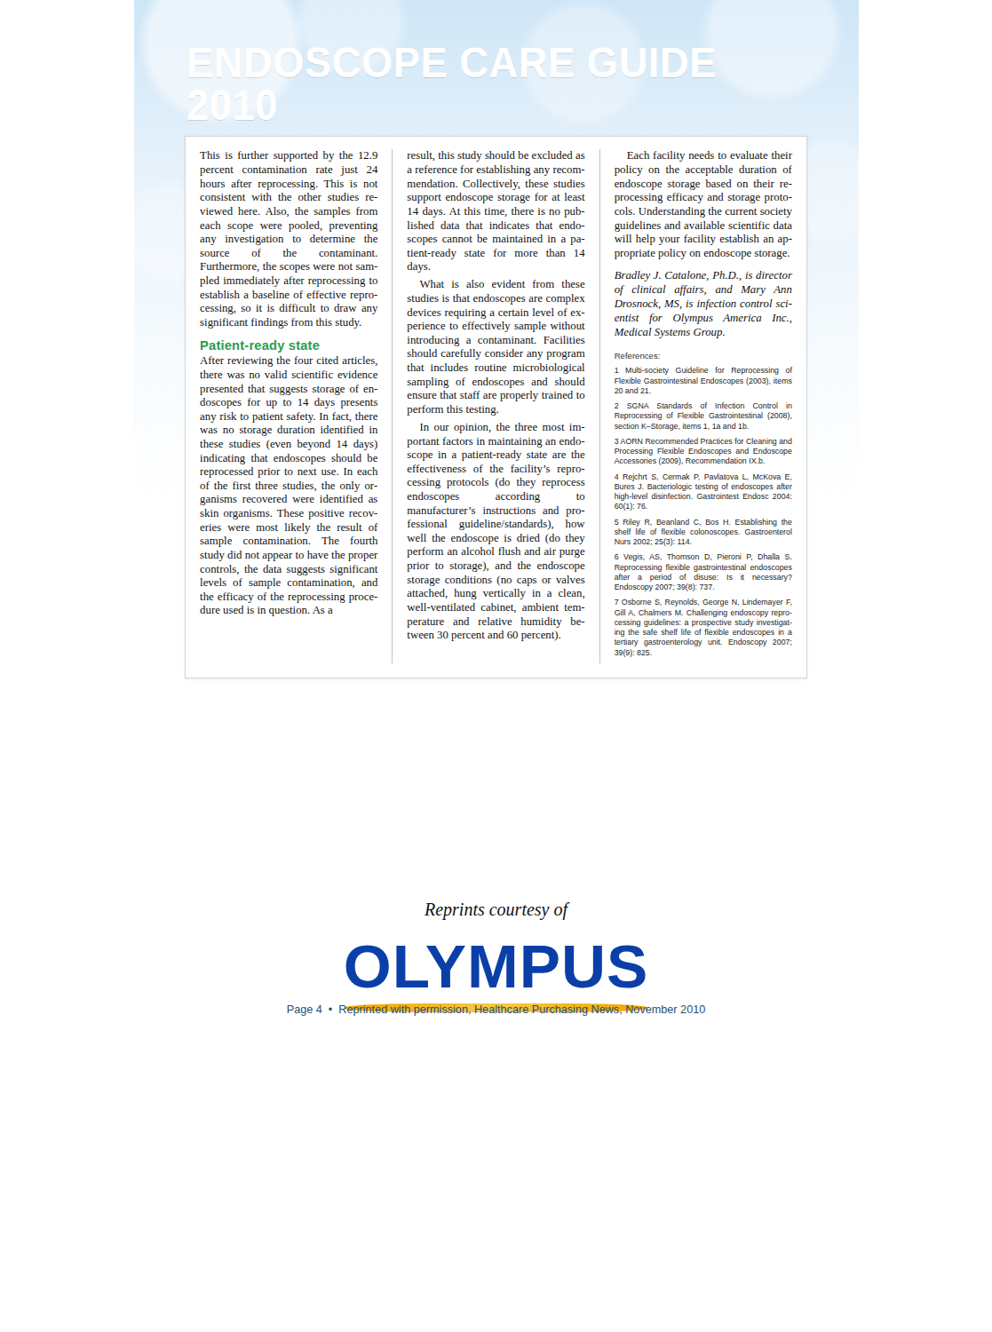ENDOSCOPE CARE GUIDE 2010
This is further supported by the 12.9 percent contamination rate just 24 hours after reprocessing. This is not consistent with the other studies reviewed here. Also, the samples from each scope were pooled, preventing any investigation to determine the source of the contaminant. Furthermore, the scopes were not sampled immediately after reprocessing to establish a baseline of effective reprocessing, so it is difficult to draw any significant findings from this study.
Patient-ready state
After reviewing the four cited articles, there was no valid scientific evidence presented that suggests storage of endoscopes for up to 14 days presents any risk to patient safety. In fact, there was no storage duration identified in these studies (even beyond 14 days) indicating that endoscopes should be reprocessed prior to next use. In each of the first three studies, the only organisms recovered were identified as skin organisms. These positive recoveries were most likely the result of sample contamination. The fourth study did not appear to have the proper controls, the data suggests significant levels of sample contamination, and the efficacy of the reprocessing procedure used is in question. As a
result, this study should be excluded as a reference for establishing any recommendation. Collectively, these studies support endoscope storage for at least 14 days. At this time, there is no published data that indicates that endoscopes cannot be maintained in a patient-ready state for more than 14 days.
What is also evident from these studies is that endoscopes are complex devices requiring a certain level of experience to effectively sample without introducing a contaminant. Facilities should carefully consider any program that includes routine microbiological sampling of endoscopes and should ensure that staff are properly trained to perform this testing.
In our opinion, the three most important factors in maintaining an endoscope in a patient-ready state are the effectiveness of the facility’s reprocessing protocols (do they reprocess endoscopes according to manufacturer’s instructions and professional guideline/standards), how well the endoscope is dried (do they perform an alcohol flush and air purge prior to storage), and the endoscope storage conditions (no caps or valves attached, hung vertically in a clean, well-ventilated cabinet, ambient temperature and relative humidity between 30 percent and 60 percent).
Each facility needs to evaluate their policy on the acceptable duration of endoscope storage based on their reprocessing efficacy and storage protocols. Understanding the current society guidelines and available scientific data will help your facility establish an appropriate policy on endoscope storage.
Bradley J. Catalone, Ph.D., is director of clinical affairs, and Mary Ann Drosnock, MS, is infection control scientist for Olympus America Inc., Medical Systems Group.
References:
1 Multi-society Guideline for Reprocessing of Flexible Gastrointestinal Endoscopes (2003), items 20 and 21.
2 SGNA Standards of Infection Control in Reprocessing of Flexible Gastrointestinal (2008), section K–Storage, items 1, 1a and 1b.
3 AORN Recommended Practices for Cleaning and Processing Flexible Endoscopes and Endoscope Accessories (2009), Recommendation IX.b.
4 Rejchrt S, Cermak P, Pavlatova L, McKova E, Bures J. Bacteriologic testing of endoscopes after high-level disinfection. Gastrointest Endosc 2004: 60(1): 76.
5 Riley R, Beanland C, Bos H. Establishing the shelf life of flexible colonoscopes. Gastroenterol Nurs 2002; 25(3): 114.
6 Vegis, AS, Thomson D, Pieroni P, Dhalla S. Reprocessing flexible gastrointestinal endoscopes after a period of disuse: Is it necessary? Endoscopy 2007; 39(8): 737.
7 Osborne S, Reynolds, George N, Lindemayer F, Gill A, Chalmers M. Challenging endoscopy reprocessing guidelines: a prospective study investigating the safe shelf life of flexible endoscopes in a tertiary gastroenterology unit. Endoscopy 2007; 39(9): 825.
Reprints courtesy of
OLYMPUS
Page 4 • Reprinted with permission, Healthcare Purchasing News, November 2010